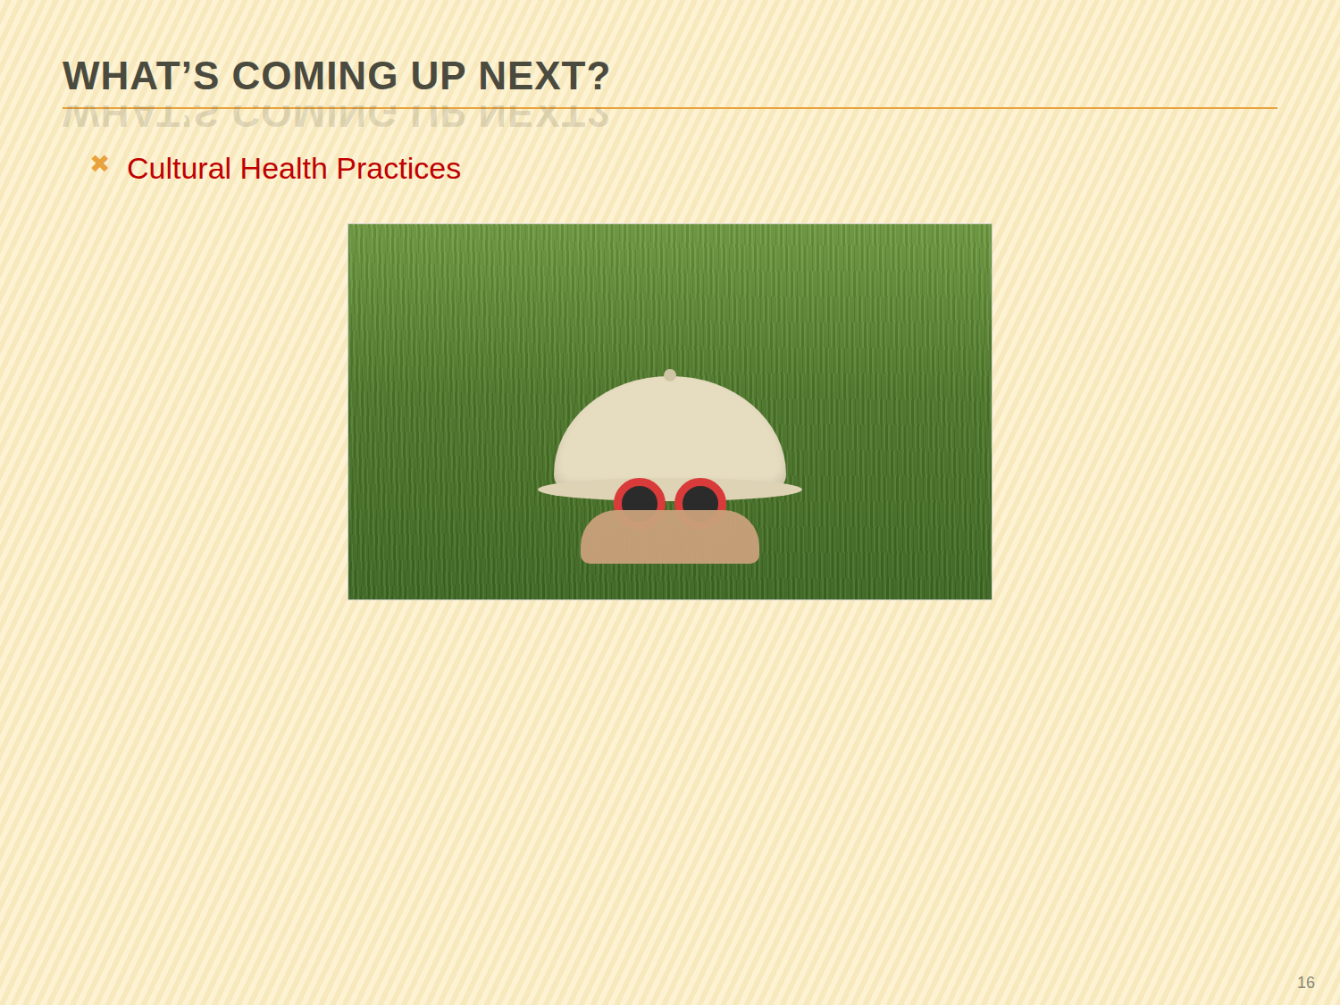What’s Coming Up Next?
What’s Coming Up Next?
Cultural Health Practices
16